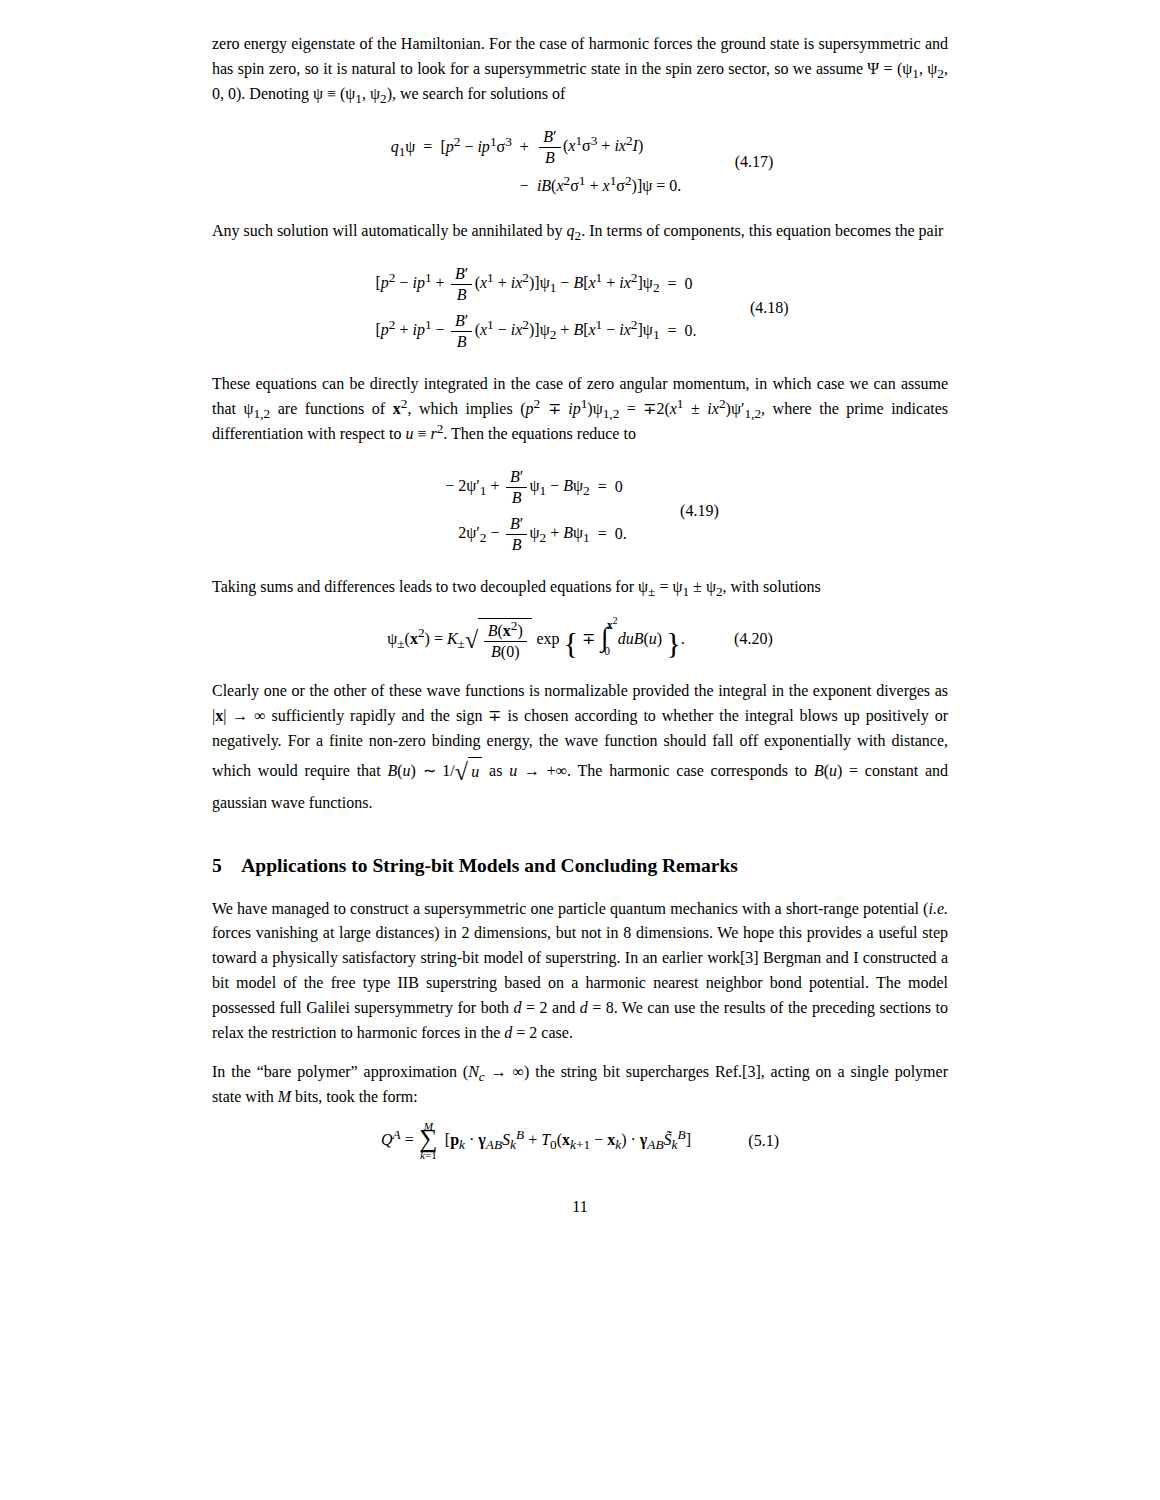zero energy eigenstate of the Hamiltonian. For the case of harmonic forces the ground state is supersymmetric and has spin zero, so it is natural to look for a supersymmetric state in the spin zero sector, so we assume Ψ = (ψ1, ψ2, 0, 0). Denoting ψ ≡ (ψ1, ψ2), we search for solutions of
| q 1 ψ | = | [ p 2 − ip 1 σ 3 | + | B ′ B ( x 1 σ 3 + ix 2 I ) |
| | | | − | iB ( x 2 σ 1 + x 1 σ 2 )]ψ = 0. |
(4.17)
Any such solution will automatically be annihilated by q2. In terms of components, this equation becomes the pair
| [ p 2 − ip 1 + B ′ B ( x 1 + ix 2 )]ψ 1 − B [ x 1 + ix 2 ]ψ 2 | = | 0 |
| [ p 2 + ip 1 − B ′ B ( x 1 − ix 2 )]ψ 2 + B [ x 1 − ix 2 ]ψ 1 | = | 0. |
(4.18)
These equations can be directly integrated in the case of zero angular momentum, in which case we can assume that ψ1,2 are functions of x2, which implies (p2 ∓ ip1)ψ1,2 = ∓2(x1 ± ix2)ψ′1,2, where the prime indicates differentiation with respect to u ≡ r2. Then the equations reduce to
| − 2ψ′ 1 + B ′ B ψ 1 − B ψ 2 | = | 0 |
| 2ψ′ 2 − B ′ B ψ 2 + B ψ 1 | = | 0. |
(4.19)
Taking sums and differences leads to two decoupled equations for ψ± = ψ1 ± ψ2, with solutions
ψ±(x2) = K±√B(x2) B(0) exp { ∓ x2∫0 duB(u) }.
(4.20)
Clearly one or the other of these wave functions is normalizable provided the integral in the exponent diverges as |x| → ∞ sufficiently rapidly and the sign ∓ is chosen according to whether the integral blows up positively or negatively. For a finite non-zero binding energy, the wave function should fall off exponentially with distance, which would require that B(u) ∼ 1/√u as u → +∞. The harmonic case corresponds to B(u) = constant and gaussian wave functions.
5 Applications to String-bit Models and Concluding Remarks
We have managed to construct a supersymmetric one particle quantum mechanics with a short-range potential (i.e. forces vanishing at large distances) in 2 dimensions, but not in 8 dimensions. We hope this provides a useful step toward a physically satisfactory string-bit model of superstring. In an earlier work[3] Bergman and I constructed a bit model of the free type IIB superstring based on a harmonic nearest neighbor bond potential. The model possessed full Galilei supersymmetry for both d = 2 and d = 8. We can use the results of the preceding sections to relax the restriction to harmonic forces in the d = 2 case.
In the “bare polymer” approximation (Nc → ∞) the string bit supercharges Ref.[3], acting on a single polymer state with M bits, took the form:
QA = M∑k=1[pk · γABSkB + T0(xk+1 − xk) · γABS̃kB]
(5.1)
11